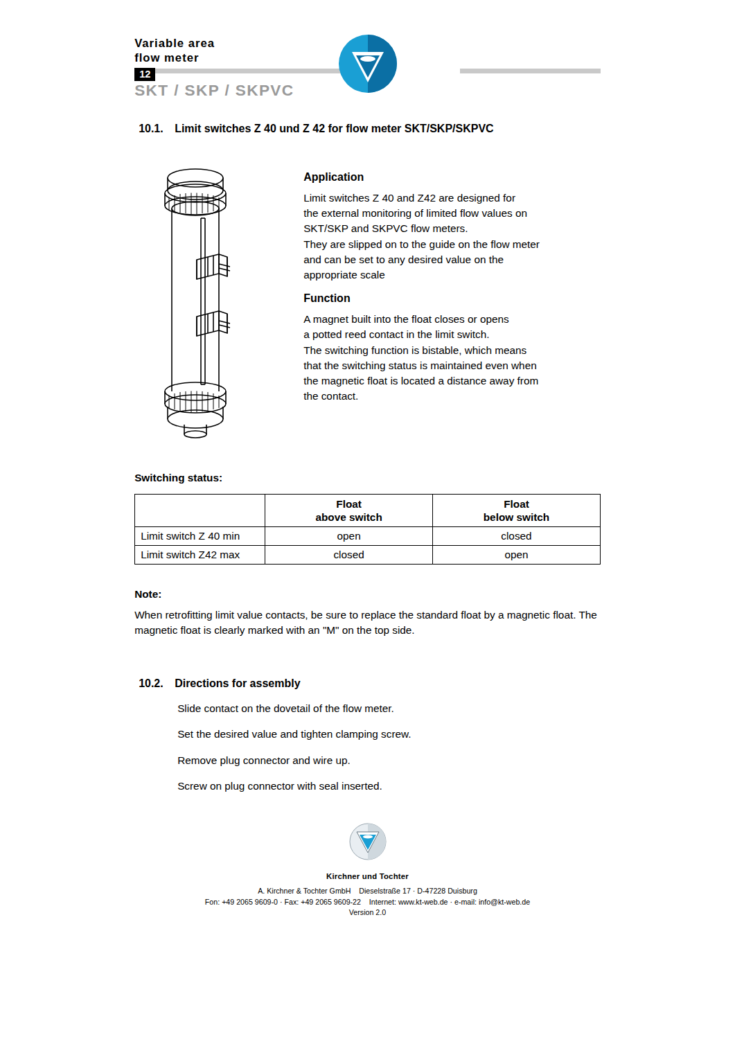Variable area
flow meter
12
SKT / SKP / SKPVC
10.1. Limit switches Z 40 und Z 42 for flow meter SKT/SKP/SKPVC
Application
Limit switches Z 40 and Z42 are designed for
the external monitoring of limited flow values on
SKT/SKP and SKPVC flow meters.
They are slipped on to the guide on the flow meter
and can be set to any desired value on the
appropriate scale
Function
A magnet built into the float closes or opens
a potted reed contact in the limit switch.
The switching function is bistable, which means
that the switching status is maintained even when
the magnetic float is located a distance away from
the contact.
Switching status:
| | Float above switch | Float below switch |
| --- | --- | --- |
| Limit switch Z 40 min | open | closed |
| Limit switch Z42 max | closed | open |
Note:
When retrofitting limit value contacts, be sure to replace the standard float by a magnetic float. The magnetic float is clearly marked with an "M" on the top side.
10.2. Directions for assembly
Slide contact on the dovetail of the flow meter.
Set the desired value and tighten clamping screw.
Remove plug connector and wire up.
Screw on plug connector with seal inserted.
Kirchner und Tochter
A. Kirchner & Tochter GmbH Dieselstraße 17 · D-47228 Duisburg
Fon: +49 2065 9609-0 · Fax: +49 2065 9609-22 Internet: www.kt-web.de · e-mail: info@kt-web.de
Version 2.0